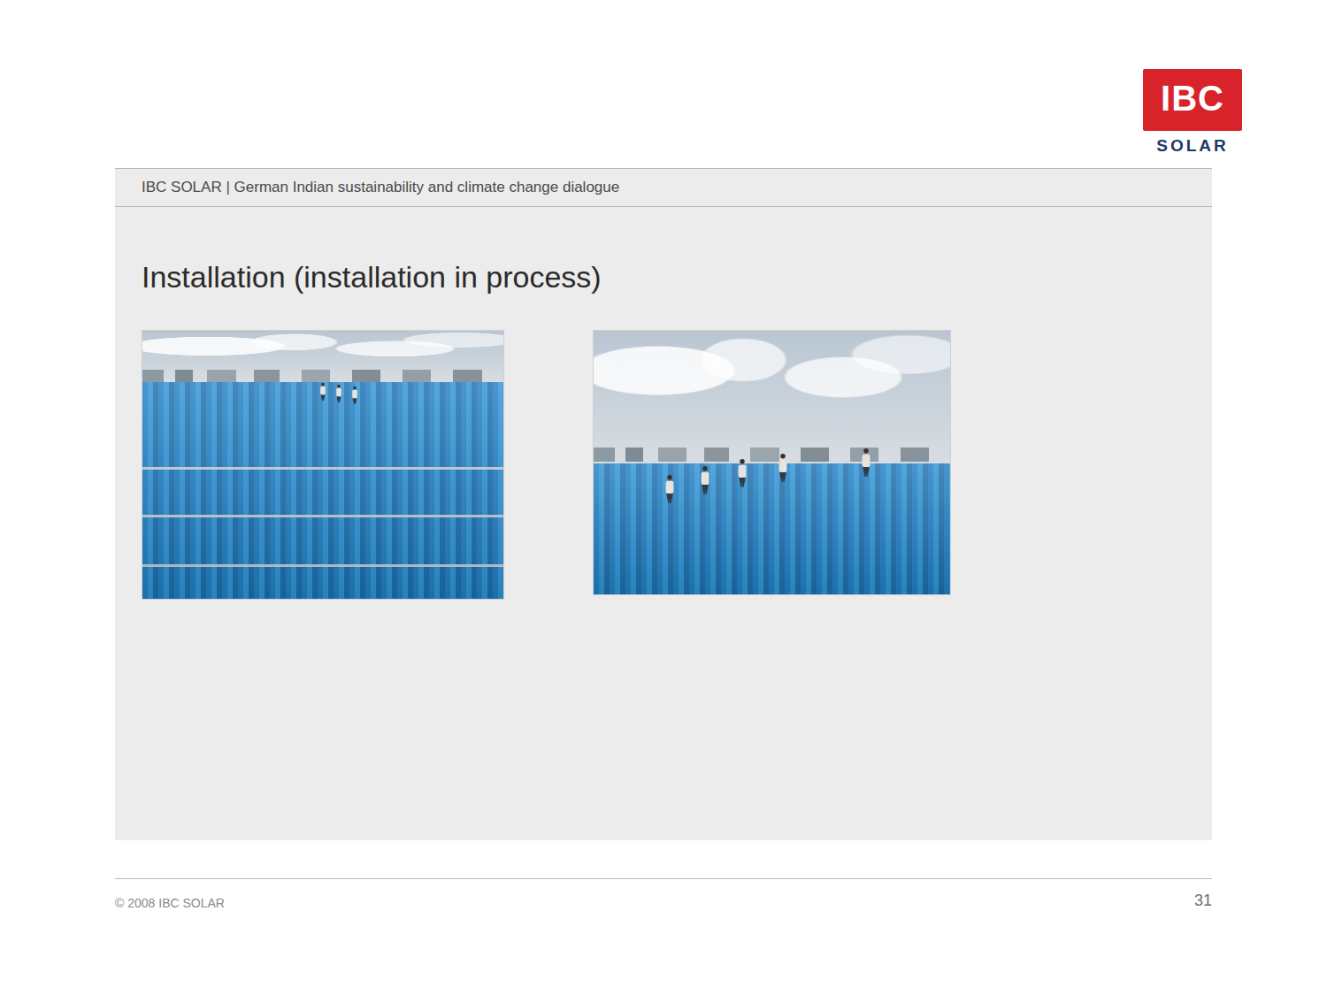IBC
SOLAR
IBC SOLAR | German Indian sustainability and climate change dialogue
Installation (installation in process)
© 2008 IBC SOLAR
31